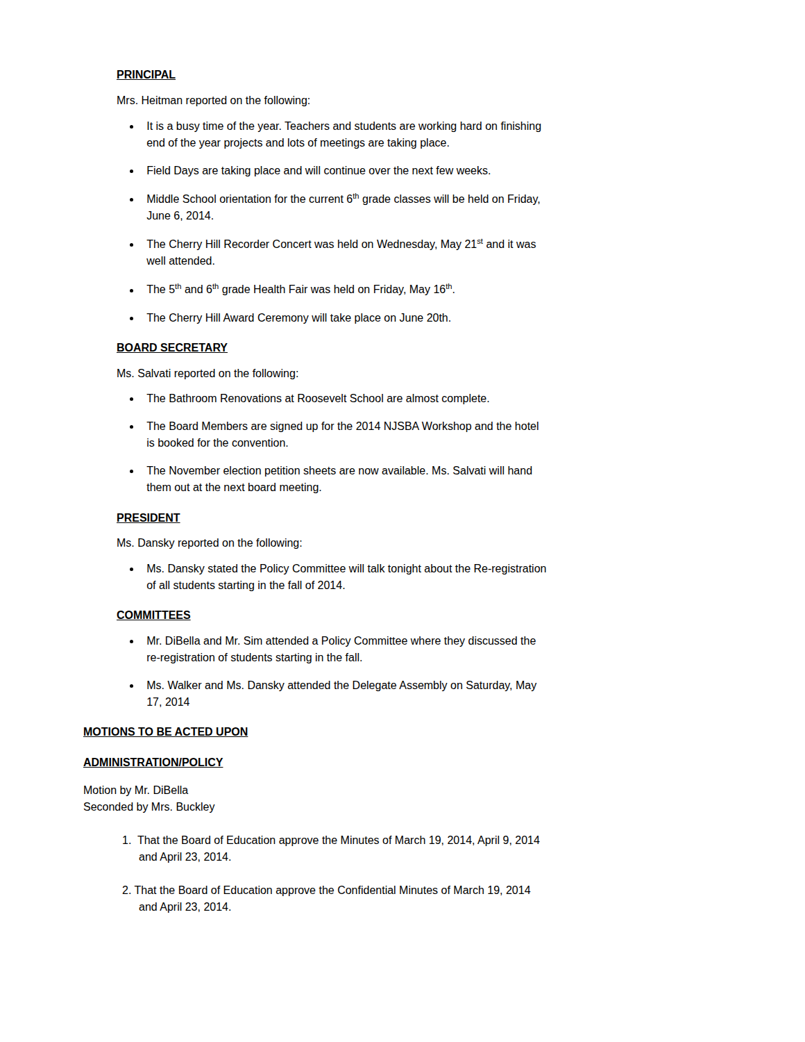PRINCIPAL
Mrs. Heitman reported on the following:
It is a busy time of the year. Teachers and students are working hard on finishing end of the year projects and lots of meetings are taking place.
Field Days are taking place and will continue over the next few weeks.
Middle School orientation for the current 6th grade classes will be held on Friday, June 6, 2014.
The Cherry Hill Recorder Concert was held on Wednesday, May 21st and it was well attended.
The 5th and 6th grade Health Fair was held on Friday, May 16th.
The Cherry Hill Award Ceremony will take place on June 20th.
BOARD SECRETARY
Ms. Salvati reported on the following:
The Bathroom Renovations at Roosevelt School are almost complete.
The Board Members are signed up for the 2014 NJSBA Workshop and the hotel is booked for the convention.
The November election petition sheets are now available. Ms. Salvati will hand them out at the next board meeting.
PRESIDENT
Ms. Dansky reported on the following:
Ms. Dansky stated the Policy Committee will talk tonight about the Re-registration of all students starting in the fall of 2014.
COMMITTEES
Mr. DiBella and Mr. Sim attended a Policy Committee where they discussed the re-registration of students starting in the fall.
Ms. Walker and Ms. Dansky attended the Delegate Assembly on Saturday, May 17, 2014
MOTIONS TO BE ACTED UPON
ADMINISTRATION/POLICY
Motion by Mr. DiBella
Seconded by Mrs. Buckley
1. That the Board of Education approve the Minutes of March 19, 2014, April 9, 2014 and April 23, 2014.
2. That the Board of Education approve the Confidential Minutes of March 19, 2014 and April 23, 2014.